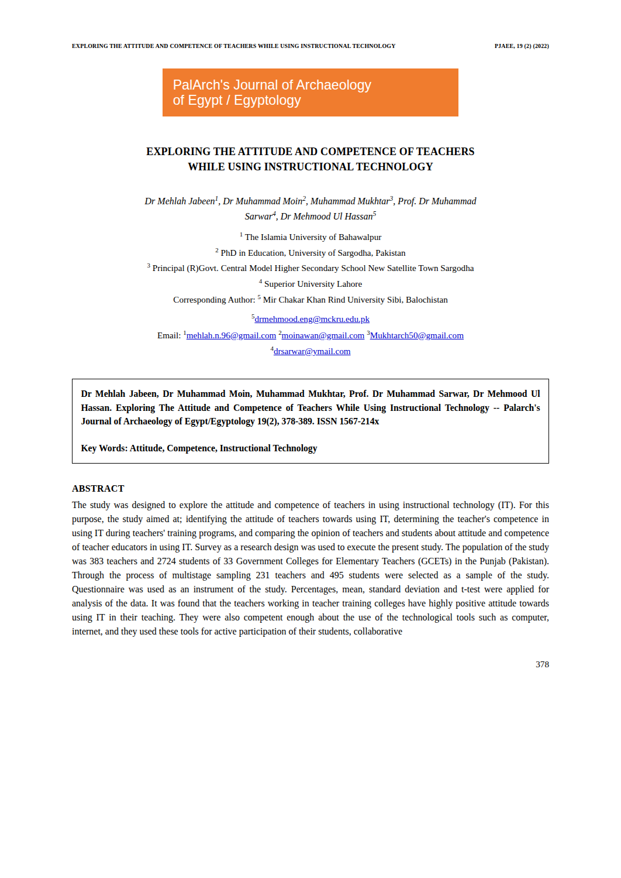EXPLORING THE ATTITUDE AND COMPETENCE OF TEACHERS WHILE USING INSTRUCTIONAL TECHNOLOGY PJAEE, 19 (2) (2022)
PalArch's Journal of Archaeology
of Egypt / Egyptology
EXPLORING THE ATTITUDE AND COMPETENCE OF TEACHERS
WHILE USING INSTRUCTIONAL TECHNOLOGY
Dr Mehlah Jabeen1, Dr Muhammad Moin2, Muhammad Mukhtar3, Prof. Dr Muhammad
Sarwar4, Dr Mehmood Ul Hassan5
1 The Islamia University of Bahawalpur
2 PhD in Education, University of Sargodha, Pakistan
3 Principal (R)Govt. Central Model Higher Secondary School New Satellite Town Sargodha
4 Superior University Lahore
Corresponding Author: 5 Mir Chakar Khan Rind University Sibi, Balochistan
5drmehmood.eng@mckru.edu.pk
Email: 1mehlah.n.96@gmail.com 2moinawan@gmail.com 3Mukhtarch50@gmail.com
4drsarwar@ymail.com
Dr Mehlah Jabeen, Dr Muhammad Moin, Muhammad Mukhtar, Prof. Dr Muhammad Sarwar, Dr Mehmood Ul Hassan. Exploring The Attitude and Competence of Teachers While Using Instructional Technology -- Palarch's Journal of Archaeology of Egypt/Egyptology 19(2), 378-389. ISSN 1567-214x
Key Words: Attitude, Competence, Instructional Technology
ABSTRACT
The study was designed to explore the attitude and competence of teachers in using instructional technology (IT). For this purpose, the study aimed at; identifying the attitude of teachers towards using IT, determining the teacher's competence in using IT during teachers' training programs, and comparing the opinion of teachers and students about attitude and competence of teacher educators in using IT. Survey as a research design was used to execute the present study. The population of the study was 383 teachers and 2724 students of 33 Government Colleges for Elementary Teachers (GCETs) in the Punjab (Pakistan). Through the process of multistage sampling 231 teachers and 495 students were selected as a sample of the study. Questionnaire was used as an instrument of the study. Percentages, mean, standard deviation and t-test were applied for analysis of the data. It was found that the teachers working in teacher training colleges have highly positive attitude towards using IT in their teaching. They were also competent enough about the use of the technological tools such as computer, internet, and they used these tools for active participation of their students, collaborative
378